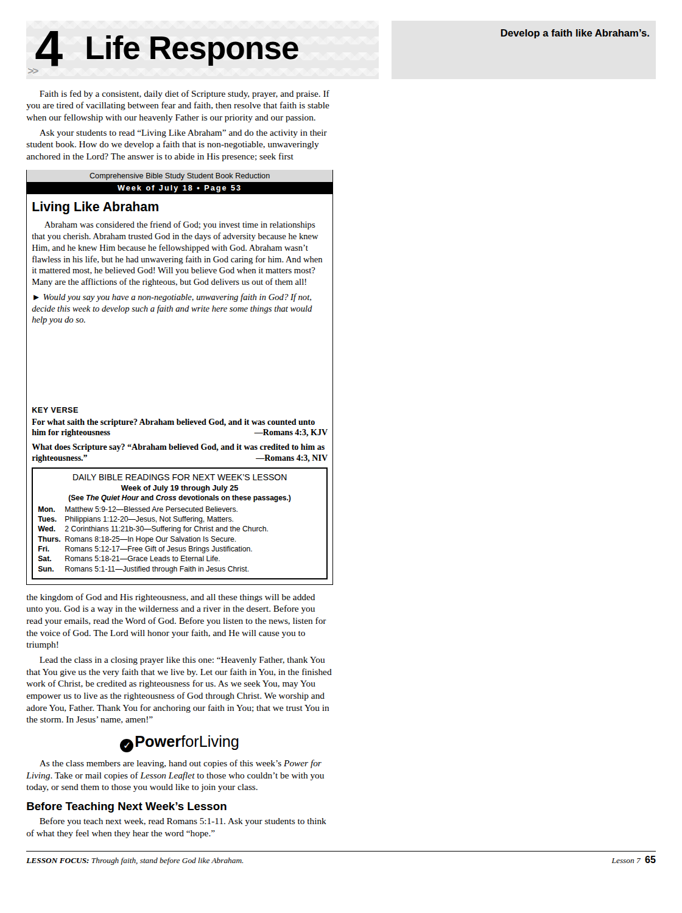4
Life Response
>>
Develop a faith like Abraham’s.
Faith is fed by a consistent, daily diet of Scripture study, prayer, and praise. If you are tired of vacillating between fear and faith, then resolve that faith is stable when our fellowship with our heavenly Father is our priority and our passion.
Ask your students to read “Living Like Abraham” and do the activity in their student book. How do we develop a faith that is non-negotiable, unwaveringly anchored in the Lord? The answer is to abide in His presence; seek first
Comprehensive Bible Study Student Book Reduction
Week of July 18 • Page 53
Living Like Abraham
Abraham was considered the friend of God; you invest time in relationships that you cherish. Abraham trusted God in the days of adversity because he knew Him, and he knew Him because he fellowshipped with God. Abraham wasn’t flawless in his life, but he had unwavering faith in God caring for him. And when it mattered most, he believed God! Will you believe God when it matters most? Many are the afflictions of the righteous, but God delivers us out of them all!
► Would you say you have a non-negotiable, unwavering faith in God? If not, decide this week to develop such a faith and write here some things that would help you do so.
KEY VERSE
For what saith the scripture? Abraham believed God, and it was counted unto him for righteousness —Romans 4:3, KJV
What does Scripture say? “Abraham believed God, and it was credited to him as righteousness.” —Romans 4:3, NIV
DAILY BIBLE READINGS FOR NEXT WEEK’S LESSON
Week of July 19 through July 25
(See The Quiet Hour and Cross devotionals on these passages.)
| Mon. | Matthew 5:9-12—Blessed Are Persecuted Believers. |
| Tues. | Philippians 1:12-20—Jesus, Not Suffering, Matters. |
| Wed. | 2 Corinthians 11:21b-30—Suffering for Christ and the Church. |
| Thurs. | Romans 8:18-25—In Hope Our Salvation Is Secure. |
| Fri. | Romans 5:12-17—Free Gift of Jesus Brings Justification. |
| Sat. | Romans 5:18-21—Grace Leads to Eternal Life. |
| Sun. | Romans 5:1-11—Justified through Faith in Jesus Christ. |
the kingdom of God and His righteousness, and all these things will be added unto you. God is a way in the wilderness and a river in the desert. Before you read your emails, read the Word of God. Before you listen to the news, listen for the voice of God. The Lord will honor your faith, and He will cause you to triumph!
Lead the class in a closing prayer like this one: “Heavenly Father, thank You that You give us the very faith that we live by. Let our faith in You, in the finished work of Christ, be credited as righteousness for us. As we seek You, may You empower us to live as the righteousness of God through Christ. We worship and adore You, Father. Thank You for anchoring our faith in You; that we trust You in the storm. In Jesus’ name, amen!”
✓Power for Living
As the class members are leaving, hand out copies of this week’s Power for Living. Take or mail copies of Lesson Leaflet to those who couldn’t be with you today, or send them to those you would like to join your class.
Before Teaching Next Week’s Lesson
Before you teach next week, read Romans 5:1-11. Ask your students to think of what they feel when they hear the word “hope.”
LESSON FOCUS: Through faith, stand before God like Abraham.
Lesson 7 65